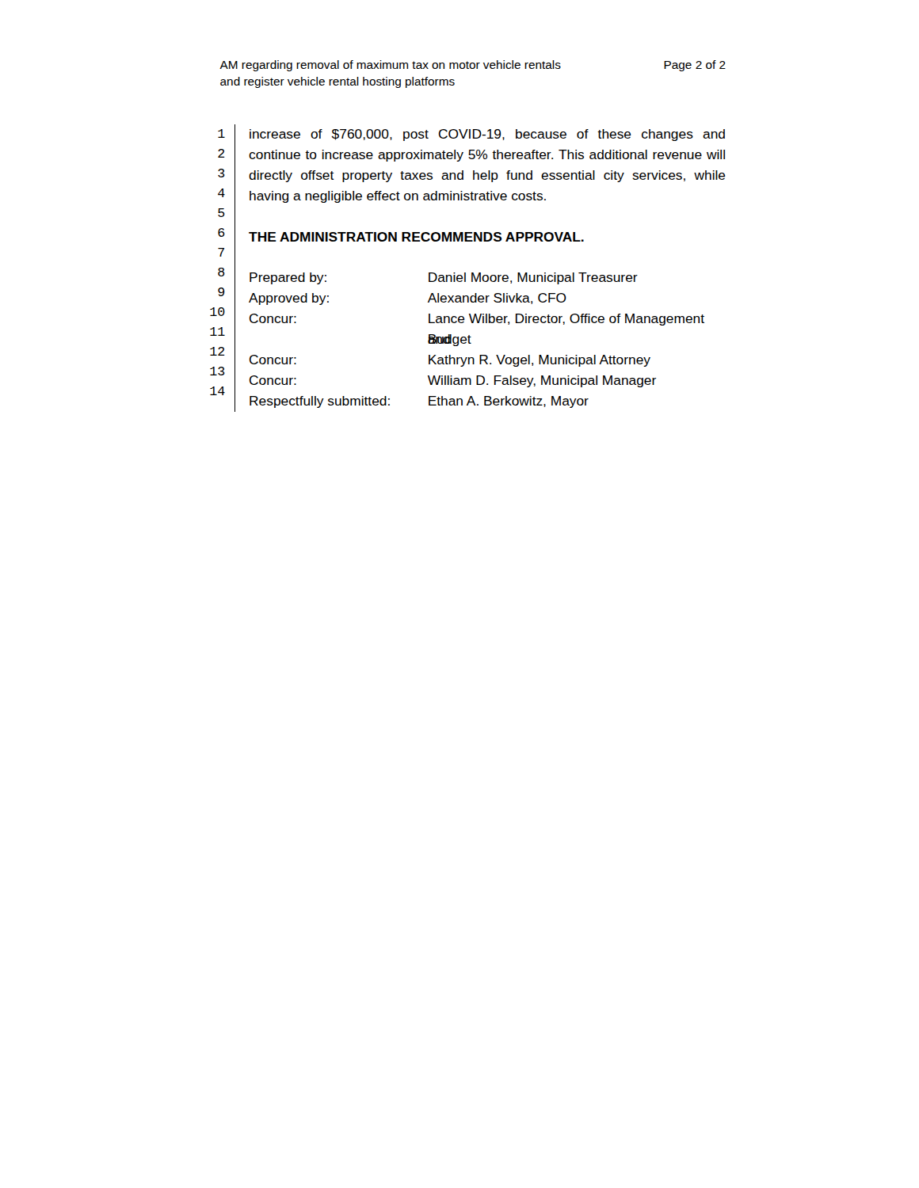AM regarding removal of maximum tax on motor vehicle rentals
and register vehicle rental hosting platforms
Page 2 of 2
1
2
3
4
5
6
7
8
9
10
11
12
13
14
increase of $760,000, post COVID-19, because of these changes and continue to increase approximately 5% thereafter. This additional revenue will directly offset property taxes and help fund essential city services, while having a negligible effect on administrative costs.
THE ADMINISTRATION RECOMMENDS APPROVAL.
Prepared by:
Daniel Moore, Municipal Treasurer
Approved by:
Alexander Slivka, CFO
Concur:
Lance Wilber, Director, Office of Management and
Budget
Concur:
Kathryn R. Vogel, Municipal Attorney
Concur:
William D. Falsey, Municipal Manager
Respectfully submitted:
Ethan A. Berkowitz, Mayor